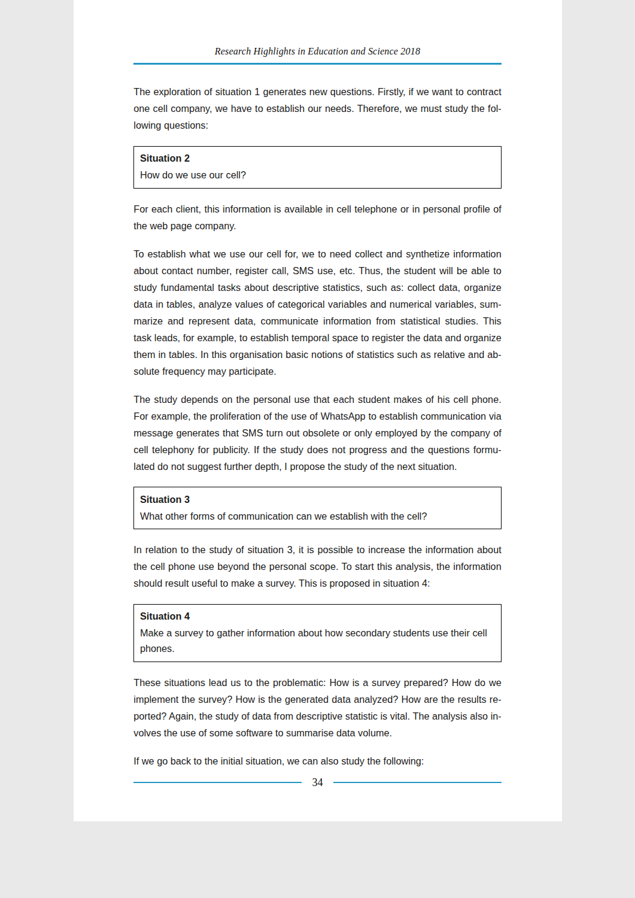Research Highlights in Education and Science 2018
The exploration of situation 1 generates new questions. Firstly, if we want to contract one cell company, we have to establish our needs. Therefore, we must study the following questions:
Situation 2 How do we use our cell?
For each client, this information is available in cell telephone or in personal profile of the web page company.
To establish what we use our cell for, we to need collect and synthetize information about contact number, register call, SMS use, etc. Thus, the student will be able to study fundamental tasks about descriptive statistics, such as: collect data, organize data in tables, analyze values of categorical variables and numerical variables, summarize and represent data, communicate information from statistical studies. This task leads, for example, to establish temporal space to register the data and organize them in tables. In this organisation basic notions of statistics such as relative and absolute frequency may participate.
The study depends on the personal use that each student makes of his cell phone. For example, the proliferation of the use of WhatsApp to establish communication via message generates that SMS turn out obsolete or only employed by the company of cell telephony for publicity. If the study does not progress and the questions formulated do not suggest further depth, I propose the study of the next situation.
Situation 3 What other forms of communication can we establish with the cell?
In relation to the study of situation 3, it is possible to increase the information about the cell phone use beyond the personal scope. To start this analysis, the information should result useful to make a survey. This is proposed in situation 4:
Situation 4 Make a survey to gather information about how secondary students use their cell phones.
These situations lead us to the problematic: How is a survey prepared? How do we implement the survey? How is the generated data analyzed? How are the results reported? Again, the study of data from descriptive statistic is vital. The analysis also involves the use of some software to summarise data volume.
If we go back to the initial situation, we can also study the following:
34